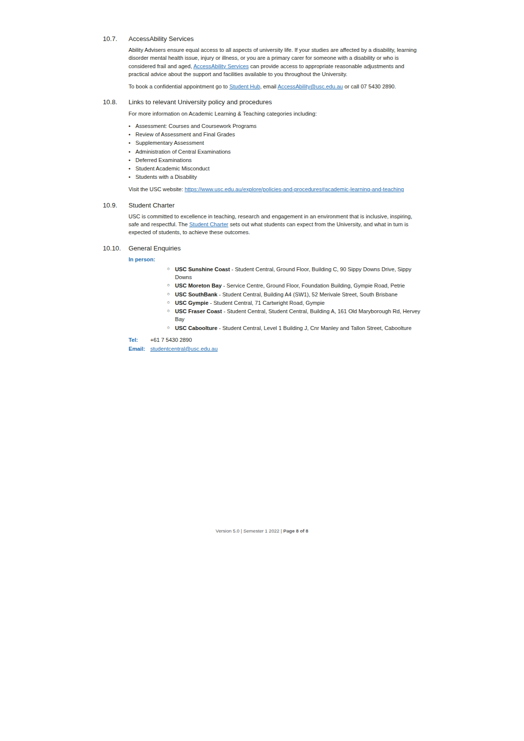10.7.
AccessAbility Services
Ability Advisers ensure equal access to all aspects of university life. If your studies are affected by a disability, learning disorder mental health issue, injury or illness, or you are a primary carer for someone with a disability or who is considered frail and aged, AccessAbility Services can provide access to appropriate reasonable adjustments and practical advice about the support and facilities available to you throughout the University.
To book a confidential appointment go to Student Hub, email AccessAbility@usc.edu.au or call 07 5430 2890.
10.8.
Links to relevant University policy and procedures
For more information on Academic Learning & Teaching categories including:
Assessment: Courses and Coursework Programs
Review of Assessment and Final Grades
Supplementary Assessment
Administration of Central Examinations
Deferred Examinations
Student Academic Misconduct
Students with a Disability
Visit the USC website: https://www.usc.edu.au/explore/policies-and-procedures#academic-learning-and-teaching
10.9.
Student Charter
USC is committed to excellence in teaching, research and engagement in an environment that is inclusive, inspiring, safe and respectful. The Student Charter sets out what students can expect from the University, and what in turn is expected of students, to achieve these outcomes.
10.10.
General Enquiries
In person:
USC Sunshine Coast - Student Central, Ground Floor, Building C, 90 Sippy Downs Drive, Sippy Downs
USC Moreton Bay - Service Centre, Ground Floor, Foundation Building, Gympie Road, Petrie
USC SouthBank - Student Central, Building A4 (SW1), 52 Merivale Street, South Brisbane
USC Gympie - Student Central, 71 Cartwright Road, Gympie
USC Fraser Coast - Student Central, Student Central, Building A, 161 Old Maryborough Rd, Hervey Bay
USC Caboolture - Student Central, Level 1 Building J, Cnr Manley and Tallon Street, Caboolture
Tel:
+61 7 5430 2890
Email:
studentcentral@usc.edu.au
Version 5.0 | Semester 1 2022 | Page 8 of 8